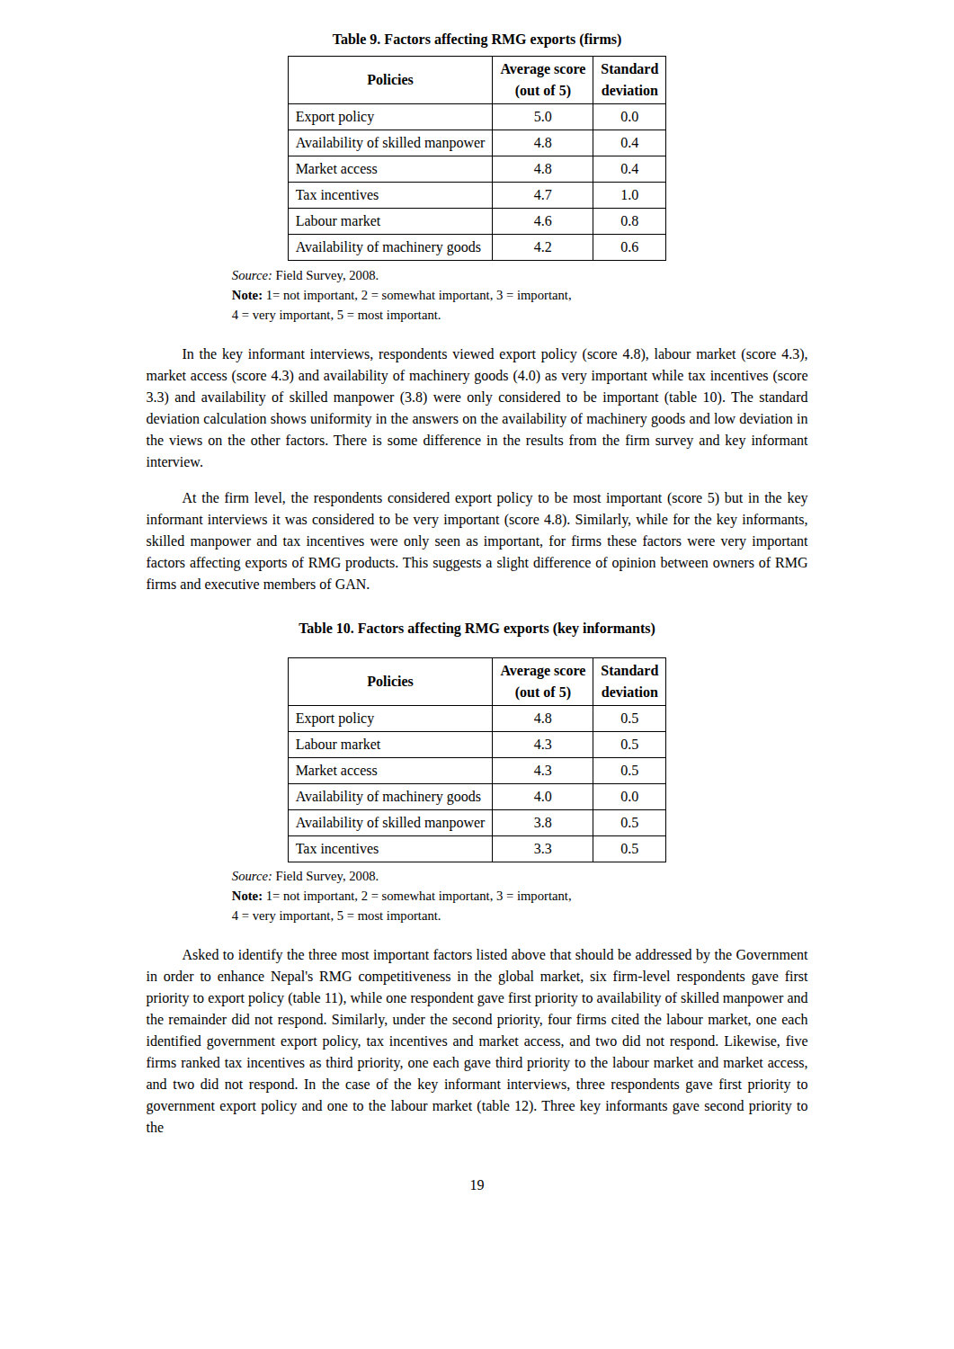Table 9. Factors affecting RMG exports (firms)
| Policies | Average score (out of 5) | Standard deviation |
| --- | --- | --- |
| Export policy | 5.0 | 0.0 |
| Availability of skilled manpower | 4.8 | 0.4 |
| Market access | 4.8 | 0.4 |
| Tax incentives | 4.7 | 1.0 |
| Labour market | 4.6 | 0.8 |
| Availability of machinery goods | 4.2 | 0.6 |
Source: Field Survey, 2008.
Note: 1= not important, 2 = somewhat important, 3 = important, 4 = very important, 5 = most important.
In the key informant interviews, respondents viewed export policy (score 4.8), labour market (score 4.3), market access (score 4.3) and availability of machinery goods (4.0) as very important while tax incentives (score 3.3) and availability of skilled manpower (3.8) were only considered to be important (table 10). The standard deviation calculation shows uniformity in the answers on the availability of machinery goods and low deviation in the views on the other factors. There is some difference in the results from the firm survey and key informant interview.
At the firm level, the respondents considered export policy to be most important (score 5) but in the key informant interviews it was considered to be very important (score 4.8). Similarly, while for the key informants, skilled manpower and tax incentives were only seen as important, for firms these factors were very important factors affecting exports of RMG products. This suggests a slight difference of opinion between owners of RMG firms and executive members of GAN.
Table 10. Factors affecting RMG exports (key informants)
| Policies | Average score (out of 5) | Standard deviation |
| --- | --- | --- |
| Export policy | 4.8 | 0.5 |
| Labour market | 4.3 | 0.5 |
| Market access | 4.3 | 0.5 |
| Availability of machinery goods | 4.0 | 0.0 |
| Availability of skilled manpower | 3.8 | 0.5 |
| Tax incentives | 3.3 | 0.5 |
Source: Field Survey, 2008.
Note: 1= not important, 2 = somewhat important, 3 = important, 4 = very important, 5 = most important.
Asked to identify the three most important factors listed above that should be addressed by the Government in order to enhance Nepal's RMG competitiveness in the global market, six firm-level respondents gave first priority to export policy (table 11), while one respondent gave first priority to availability of skilled manpower and the remainder did not respond. Similarly, under the second priority, four firms cited the labour market, one each identified government export policy, tax incentives and market access, and two did not respond. Likewise, five firms ranked tax incentives as third priority, one each gave third priority to the labour market and market access, and two did not respond. In the case of the key informant interviews, three respondents gave first priority to government export policy and one to the labour market (table 12). Three key informants gave second priority to the
19